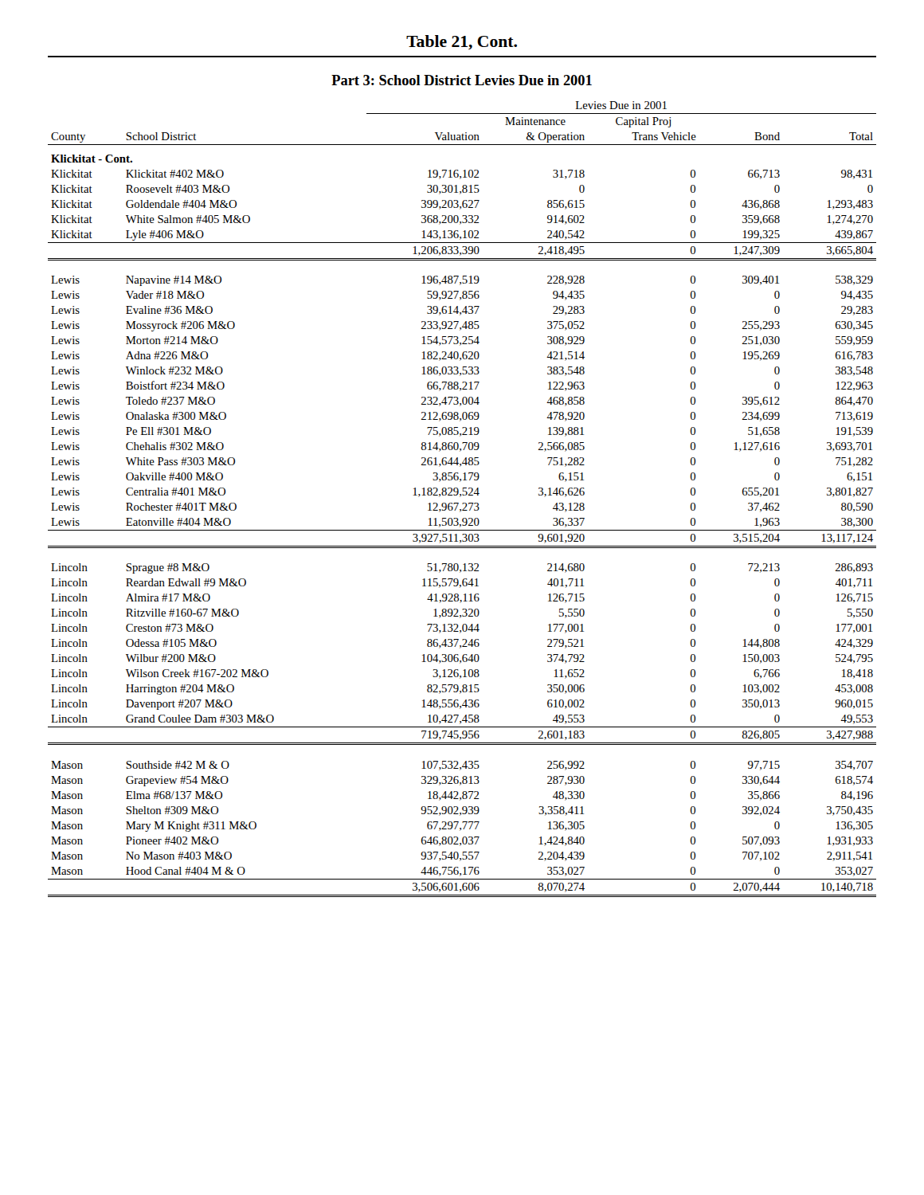Table 21, Cont.
Part 3: School District Levies Due in 2001
| | Levies Due in 2001 |
| --- | --- |
| | | Maintenance | Capital Proj | | |
| County | School District | Valuation | & Operation | Trans Vehicle | Bond | Total |
| Klickitat - Cont. |
| Klickitat | Klickitat #402 M&O | 19,716,102 | 31,718 | 0 | 66,713 | 98,431 |
| Klickitat | Roosevelt #403 M&O | 30,301,815 | 0 | 0 | 0 | 0 |
| Klickitat | Goldendale #404 M&O | 399,203,627 | 856,615 | 0 | 436,868 | 1,293,483 |
| Klickitat | White Salmon #405 M&O | 368,200,332 | 914,602 | 0 | 359,668 | 1,274,270 |
| Klickitat | Lyle #406 M&O | 143,136,102 | 240,542 | 0 | 199,325 | 439,867 |
| | | 1,206,833,390 | 2,418,495 | 0 | 1,247,309 | 3,665,804 |
| Lewis | Napavine #14 M&O | 196,487,519 | 228,928 | 0 | 309,401 | 538,329 |
| Lewis | Vader #18 M&O | 59,927,856 | 94,435 | 0 | 0 | 94,435 |
| Lewis | Evaline #36 M&O | 39,614,437 | 29,283 | 0 | 0 | 29,283 |
| Lewis | Mossyrock #206 M&O | 233,927,485 | 375,052 | 0 | 255,293 | 630,345 |
| Lewis | Morton #214 M&O | 154,573,254 | 308,929 | 0 | 251,030 | 559,959 |
| Lewis | Adna #226 M&O | 182,240,620 | 421,514 | 0 | 195,269 | 616,783 |
| Lewis | Winlock #232 M&O | 186,033,533 | 383,548 | 0 | 0 | 383,548 |
| Lewis | Boistfort #234 M&O | 66,788,217 | 122,963 | 0 | 0 | 122,963 |
| Lewis | Toledo #237 M&O | 232,473,004 | 468,858 | 0 | 395,612 | 864,470 |
| Lewis | Onalaska #300 M&O | 212,698,069 | 478,920 | 0 | 234,699 | 713,619 |
| Lewis | Pe Ell #301 M&O | 75,085,219 | 139,881 | 0 | 51,658 | 191,539 |
| Lewis | Chehalis #302 M&O | 814,860,709 | 2,566,085 | 0 | 1,127,616 | 3,693,701 |
| Lewis | White Pass #303 M&O | 261,644,485 | 751,282 | 0 | 0 | 751,282 |
| Lewis | Oakville #400 M&O | 3,856,179 | 6,151 | 0 | 0 | 6,151 |
| Lewis | Centralia #401 M&O | 1,182,829,524 | 3,146,626 | 0 | 655,201 | 3,801,827 |
| Lewis | Rochester #401T M&O | 12,967,273 | 43,128 | 0 | 37,462 | 80,590 |
| Lewis | Eatonville #404 M&O | 11,503,920 | 36,337 | 0 | 1,963 | 38,300 |
| | | 3,927,511,303 | 9,601,920 | 0 | 3,515,204 | 13,117,124 |
| Lincoln | Sprague #8 M&O | 51,780,132 | 214,680 | 0 | 72,213 | 286,893 |
| Lincoln | Reardan Edwall #9 M&O | 115,579,641 | 401,711 | 0 | 0 | 401,711 |
| Lincoln | Almira #17 M&O | 41,928,116 | 126,715 | 0 | 0 | 126,715 |
| Lincoln | Ritzville #160-67 M&O | 1,892,320 | 5,550 | 0 | 0 | 5,550 |
| Lincoln | Creston #73 M&O | 73,132,044 | 177,001 | 0 | 0 | 177,001 |
| Lincoln | Odessa #105 M&O | 86,437,246 | 279,521 | 0 | 144,808 | 424,329 |
| Lincoln | Wilbur #200 M&O | 104,306,640 | 374,792 | 0 | 150,003 | 524,795 |
| Lincoln | Wilson Creek #167-202 M&O | 3,126,108 | 11,652 | 0 | 6,766 | 18,418 |
| Lincoln | Harrington #204 M&O | 82,579,815 | 350,006 | 0 | 103,002 | 453,008 |
| Lincoln | Davenport #207 M&O | 148,556,436 | 610,002 | 0 | 350,013 | 960,015 |
| Lincoln | Grand Coulee Dam #303 M&O | 10,427,458 | 49,553 | 0 | 0 | 49,553 |
| | | 719,745,956 | 2,601,183 | 0 | 826,805 | 3,427,988 |
| Mason | Southside #42 M & O | 107,532,435 | 256,992 | 0 | 97,715 | 354,707 |
| Mason | Grapeview #54 M&O | 329,326,813 | 287,930 | 0 | 330,644 | 618,574 |
| Mason | Elma #68/137 M&O | 18,442,872 | 48,330 | 0 | 35,866 | 84,196 |
| Mason | Shelton #309 M&O | 952,902,939 | 3,358,411 | 0 | 392,024 | 3,750,435 |
| Mason | Mary M Knight #311 M&O | 67,297,777 | 136,305 | 0 | 0 | 136,305 |
| Mason | Pioneer #402 M&O | 646,802,037 | 1,424,840 | 0 | 507,093 | 1,931,933 |
| Mason | No Mason #403 M&O | 937,540,557 | 2,204,439 | 0 | 707,102 | 2,911,541 |
| Mason | Hood Canal #404 M & O | 446,756,176 | 353,027 | 0 | 0 | 353,027 |
| | | 3,506,601,606 | 8,070,274 | 0 | 2,070,444 | 10,140,718 |